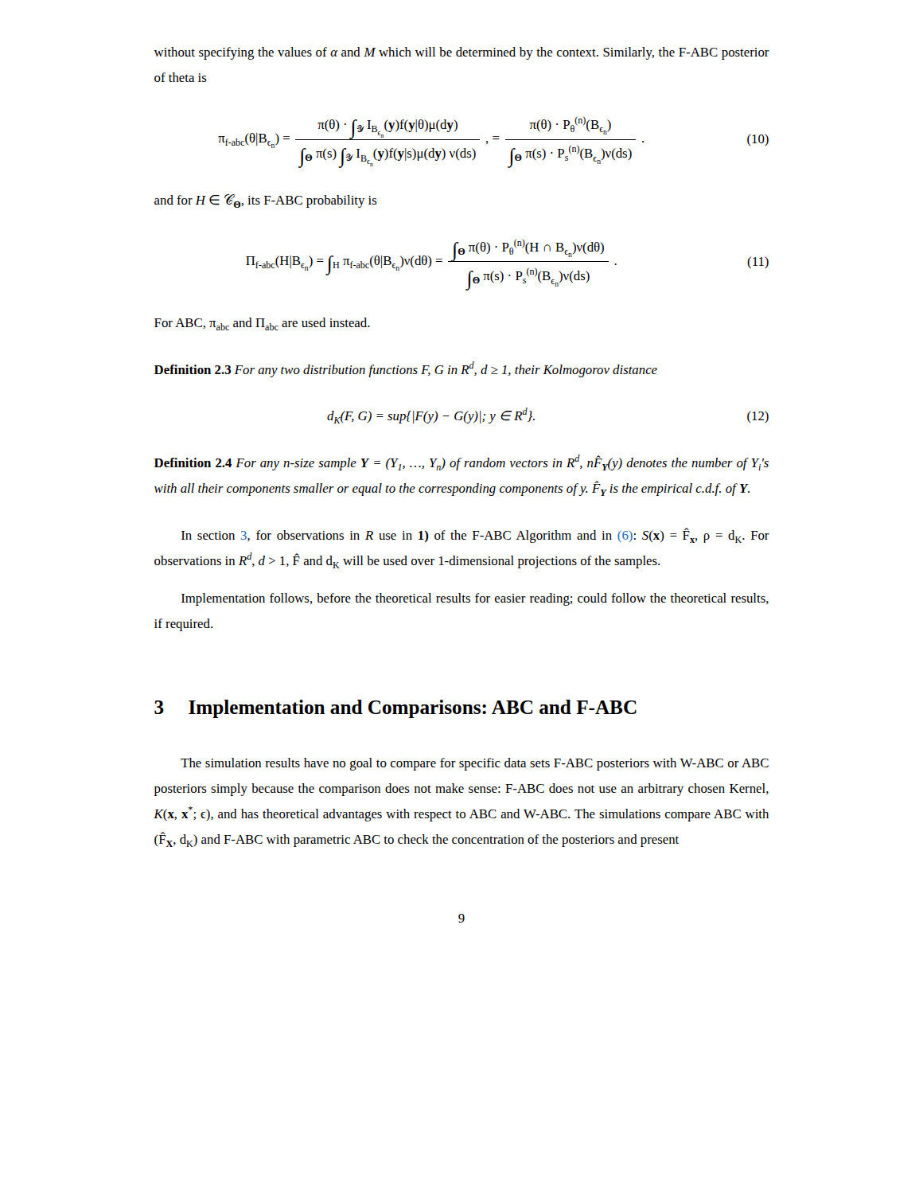without specifying the values of α and M which will be determined by the context. Similarly, the F-ABC posterior of theta is
πf-abc(θ|Bϵn) = π(θ) · ∫𝒴 IBϵn(y)f(y|θ)μ(dy) ∫Θ π(s) ∫𝒴 IBϵn(y)f(y|s)μ(dy) ν(ds) , = π(θ) · Pθ(n)(Bϵn) ∫Θ π(s) · Ps(n)(Bϵn)ν(ds) .
(10)
and for H ∈ 𝒞Θ, its F-ABC probability is
Πf-abc(H|Bϵn) = ∫H πf-abc(θ|Bϵn)ν(dθ) = ∫Θ π(θ) · Pθ(n)(H ∩ Bϵn)ν(dθ) ∫Θ π(s) · Ps(n)(Bϵn)ν(ds) .
(11)
For ABC, πabc and Πabc are used instead.
Definition 2.3 For any two distribution functions F, G in Rd, d ≥ 1, their Kolmogorov distance
dK(F, G) = sup{|F(y) − G(y)|; y ∈ Rd}.
(12)
Definition 2.4 For any n-size sample Y = (Y1, …, Yn) of random vectors in Rd, nF̂Y(y) denotes the number of Yi's with all their components smaller or equal to the corresponding components of y. F̂Y is the empirical c.d.f. of Y.
In section 3, for observations in R use in 1) of the F-ABC Algorithm and in (6): S(x) = F̂x, ρ = dK. For observations in Rd, d > 1, F̂ and dK will be used over 1-dimensional projections of the samples.
Implementation follows, before the theoretical results for easier reading; could follow the theoretical results, if required.
3 Implementation and Comparisons: ABC and F-ABC
The simulation results have no goal to compare for specific data sets F-ABC posteriors with W-ABC or ABC posteriors simply because the comparison does not make sense: F-ABC does not use an arbitrary chosen Kernel, K(x, x*; ϵ), and has theoretical advantages with respect to ABC and W-ABC. The simulations compare ABC with (F̂X, dK) and F-ABC with parametric ABC to check the concentration of the posteriors and present
9